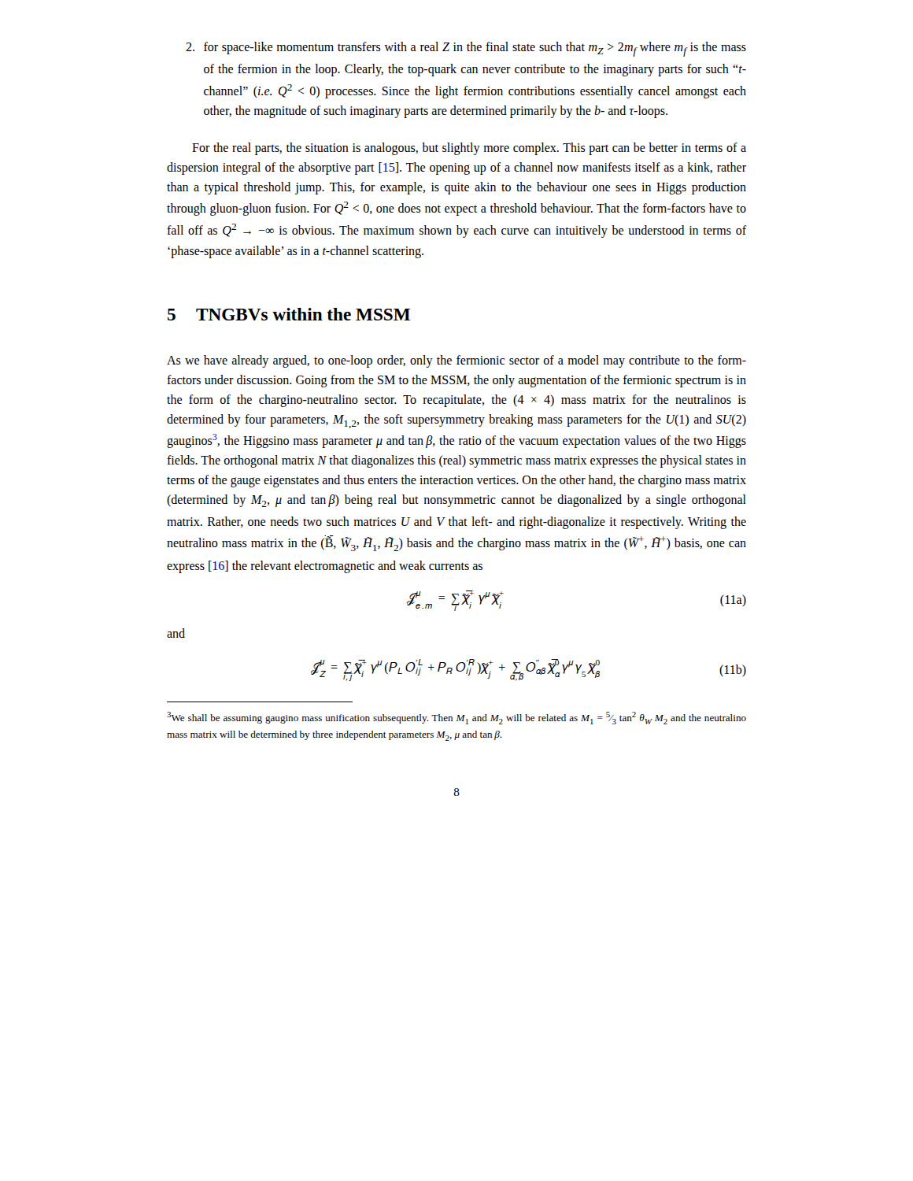for space-like momentum transfers with a real Z in the final state such that mZ > 2mf where mf is the mass of the fermion in the loop. Clearly, the top-quark can never contribute to the imaginary parts for such “t-channel” (i.e. Q2 < 0) processes. Since the light fermion contributions essentially cancel amongst each other, the magnitude of such imaginary parts are determined primarily by the b- and τ-loops.
For the real parts, the situation is analogous, but slightly more complex. This part can be better in terms of a dispersion integral of the absorptive part [15]. The opening up of a channel now manifests itself as a kink, rather than a typical threshold jump. This, for example, is quite akin to the behaviour one sees in Higgs production through gluon-gluon fusion. For Q2 < 0, one does not expect a threshold behaviour. That the form-factors have to fall off as Q2 → −∞ is obvious. The maximum shown by each curve can intuitively be understood in terms of ‘phase-space available’ as in a t-channel scattering.
5 TNGBVs within the MSSM
As we have already argued, to one-loop order, only the fermionic sector of a model may contribute to the form-factors under discussion. Going from the SM to the MSSM, the only augmentation of the fermionic spectrum is in the form of the chargino-neutralino sector. To recapitulate, the (4 × 4) mass matrix for the neutralinos is determined by four parameters, M1,2, the soft supersymmetry breaking mass parameters for the U(1) and SU(2) gauginos3, the Higgsino mass parameter μ and tan β, the ratio of the vacuum expectation values of the two Higgs fields. The orthogonal matrix N that diagonalizes this (real) symmetric mass matrix expresses the physical states in terms of the gauge eigenstates and thus enters the interaction vertices. On the other hand, the chargino mass matrix (determined by M2, μ and tan β) being real but nonsymmetric cannot be diagonalized by a single orthogonal matrix. Rather, one needs two such matrices U and V that left- and right-diagonalize it respectively. Writing the neutralino mass matrix in the (B̃, W̃3, H̃1, H̃2) basis and the chargino mass matrix in the (W̃+, H̃+) basis, one can express [16] the relevant electromagnetic and weak currents as
𝒥e.mμ = ∑i χ~i+¯ γμ χ~i+ (11a)
and
𝒥Zμ = ∑i,j χ~i+¯ γμ ( PL Oij′L + PR Oij′R ) χ~j+ + ∑α,β Oαβ″ χ~α0¯ γμ γ5 χ~β0 (11b)
3We shall be assuming gaugino mass unification subsequently. Then M1 and M2 will be related as M1 = 5⁄3 tan2 θW M2 and the neutralino mass matrix will be determined by three independent parameters M2, μ and tan β.
8